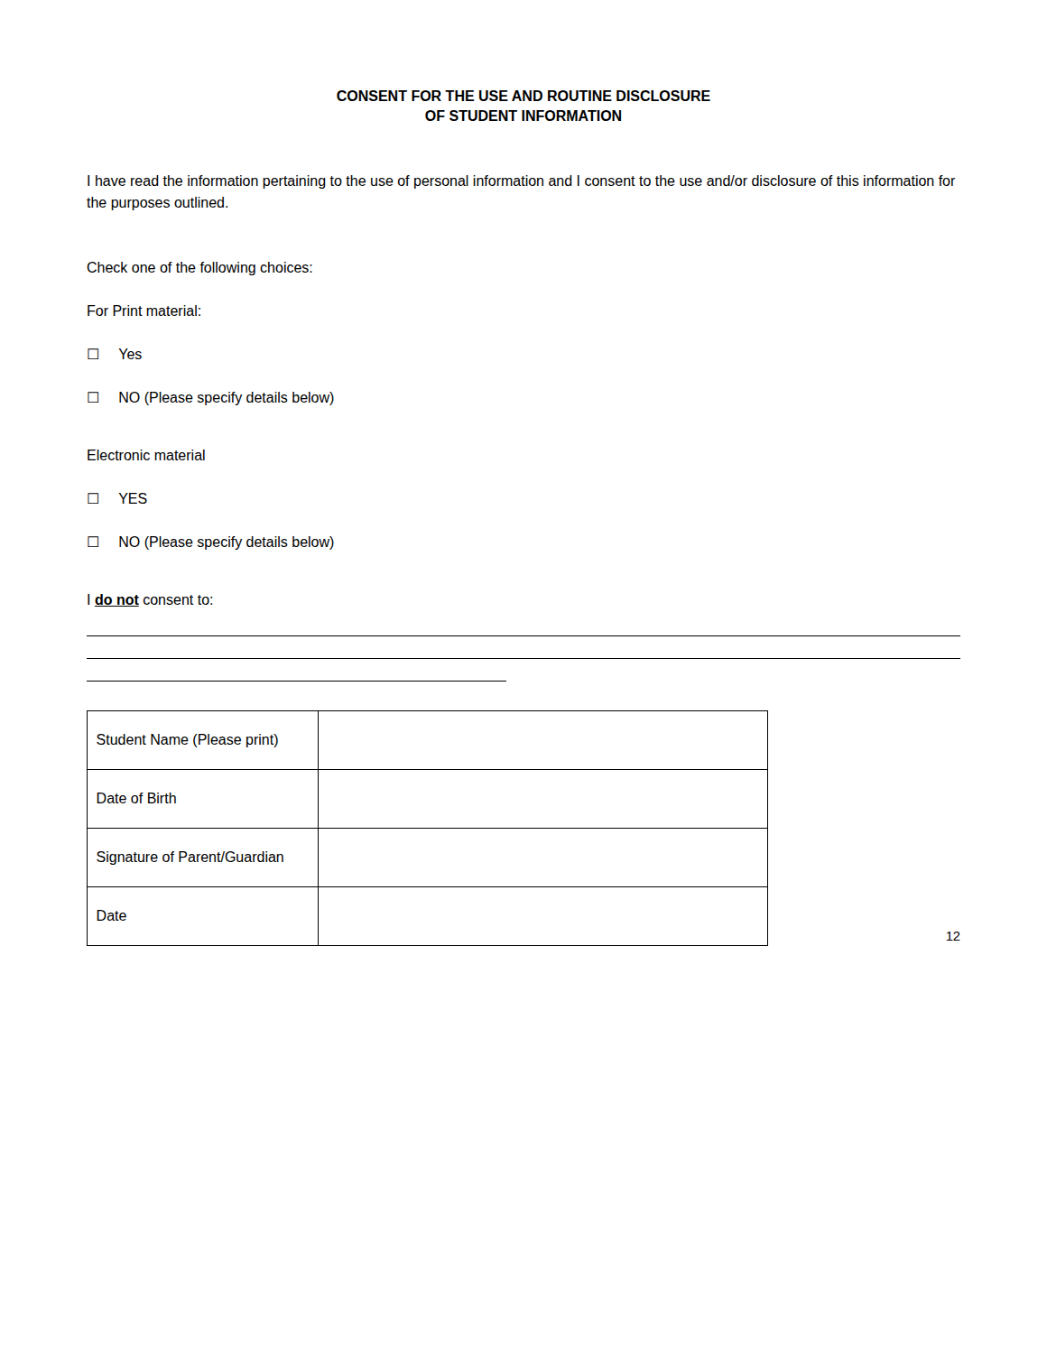CONSENT FOR THE USE AND ROUTINE DISCLOSURE
OF STUDENT INFORMATION
I have read the information pertaining to the use of personal information and I consent to the use and/or disclosure of this information for the purposes outlined.
Check one of the following choices:
For Print material:
Yes
NO (Please specify details below)
Electronic material
YES
NO (Please specify details below)
I do not consent to:
| Student Name (Please print) | |
| Date of Birth | |
| Signature of Parent/Guardian | |
| Date | |
12